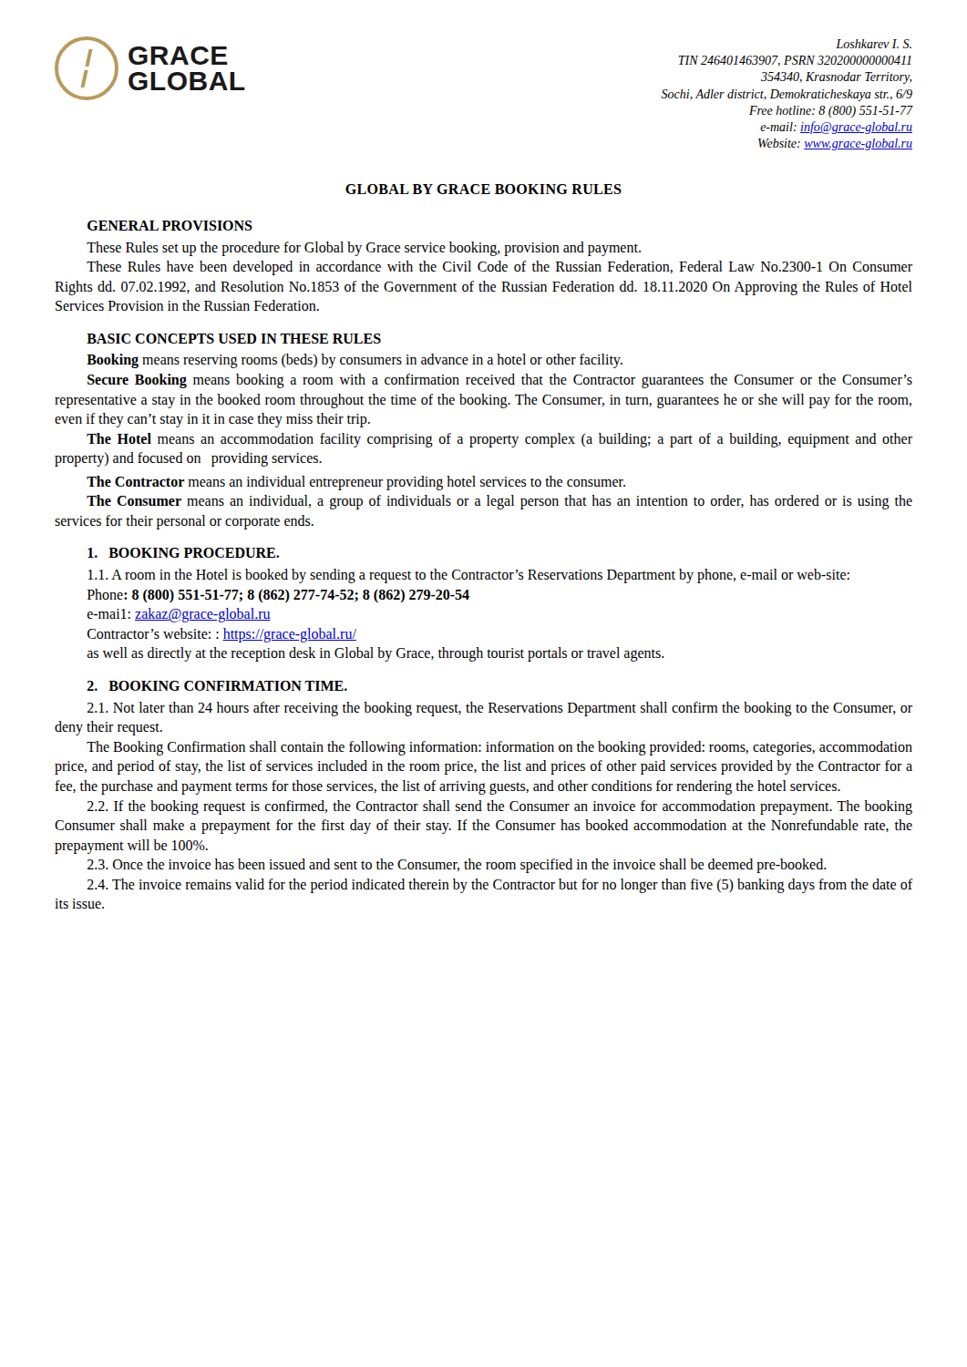GRACE
GLOBAL
Loshkarev I. S.
TIN 246401463907, PSRN 320200000000411
354340, Krasnodar Territory,
Sochi, Adler district, Demokraticheskaya str., 6/9
Free hotline: 8 (800) 551-51-77
e-mail: info@grace-global.ru
Website: www.grace-global.ru
Global by Grace Booking Rules
General Provisions
These Rules set up the procedure for Global by Grace service booking, provision and payment.
These Rules have been developed in accordance with the Civil Code of the Russian Federation, Federal Law No.2300-1 On Consumer Rights dd. 07.02.1992, and Resolution No.1853 of the Government of the Russian Federation dd. 18.11.2020 On Approving the Rules of Hotel Services Provision in the Russian Federation.
Basic Concepts Used in These Rules
Booking means reserving rooms (beds) by consumers in advance in a hotel or other facility.
Secure Booking means booking a room with a confirmation received that the Contractor guarantees the Consumer or the Consumer’s representative a stay in the booked room throughout the time of the booking. The Consumer, in turn, guarantees he or she will pay for the room, even if they can’t stay in it in case they miss their trip.
The Hotel means an accommodation facility comprising of a property complex (a building; a part of a building, equipment and other property) and focused on providing services.
The Contractor means an individual entrepreneur providing hotel services to the consumer.
The Consumer means an individual, a group of individuals or a legal person that has an intention to order, has ordered or is using the services for their personal or corporate ends.
1. Booking Procedure.
1.1. A room in the Hotel is booked by sending a request to the Contractor’s Reservations Department by phone, e-mail or web-site:
Phone: 8 (800) 551-51-77; 8 (862) 277-74-52; 8 (862) 279-20-54
e-mai1: zakaz@grace-global.ru
Contractor’s website: : https://grace-global.ru/
as well as directly at the reception desk in Global by Grace, through tourist portals or travel agents.
2. Booking Confirmation Time.
2.1. Not later than 24 hours after receiving the booking request, the Reservations Department shall confirm the booking to the Consumer, or deny their request.
The Booking Confirmation shall contain the following information: information on the booking provided: rooms, categories, accommodation price, and period of stay, the list of services included in the room price, the list and prices of other paid services provided by the Contractor for a fee, the purchase and payment terms for those services, the list of arriving guests, and other conditions for rendering the hotel services.
2.2. If the booking request is confirmed, the Contractor shall send the Consumer an invoice for accommodation prepayment. The booking Consumer shall make a prepayment for the first day of their stay. If the Consumer has booked accommodation at the Nonrefundable rate, the prepayment will be 100%.
2.3. Once the invoice has been issued and sent to the Consumer, the room specified in the invoice shall be deemed pre-booked.
2.4. The invoice remains valid for the period indicated therein by the Contractor but for no longer than five (5) banking days from the date of its issue.